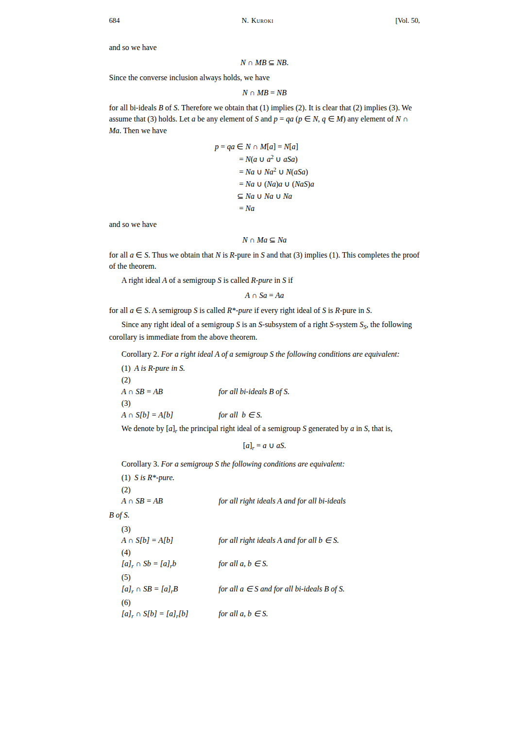684 N. Kuroki [Vol. 50,
and so we have
N ∩ MB ⊆ NB.
Since the converse inclusion always holds, we have
N ∩ MB = NB
for all bi-ideals B of S. Therefore we obtain that (1) implies (2). It is clear that (2) implies (3). We assume that (3) holds. Let a be any element of S and p = qa (p ∈ N, q ∈ M) any element of N ∩ Ma. Then we have
| p = qa ∈ | N ∩ M [ a ] = N [ a ] |
| = | N ( a ∪ a 2 ∪ aSa ) |
| = | Na ∪ Na 2 ∪ N ( aSa ) |
| = | Na ∪ ( Na ) a ∪ ( NaS ) a |
| ⊆ | Na ∪ Na ∪ Na |
| = | Na |
and so we have
N ∩ Ma ⊆ Na
for all a ∈ S. Thus we obtain that N is R-pure in S and that (3) implies (1). This completes the proof of the theorem.
A right ideal A of a semigroup S is called R-pure in S if
A ∩ Sa = Aa
for all a ∈ S. A semigroup S is called R*-pure if every right ideal of S is R-pure in S.
Since any right ideal of a semigroup S is an S-subsystem of a right S-system SS, the following corollary is immediate from the above theorem.
Corollary 2. For a right ideal A of a semigroup S the following conditions are equivalent:
(1) A is R-pure in S.
(2) A ∩ SB = ABfor all bi-ideals B of S.
(3) A ∩ S[b] = A[b] for all b ∈ S.
We denote by [a]r the principal right ideal of a semigroup S generated by a in S, that is,
[a]r = a ∪ aS.
Corollary 3. For a semigroup S the following conditions are equivalent:
(1) S is R*-pure.
(2) A ∩ SB = ABfor all right ideals A and for all bi-ideals
B of S.
(3) A ∩ S[b] = A[b] for all right ideals A and for all b ∈ S.
(4) [a]r ∩ Sb = [a]rbfor all a, b ∈ S.
(5) [a]r ∩ SB = [a]rBfor all a ∈ S and for all bi-ideals B of S.
(6) [a]r ∩ S[b] = [a]r[b] for all a, b ∈ S.